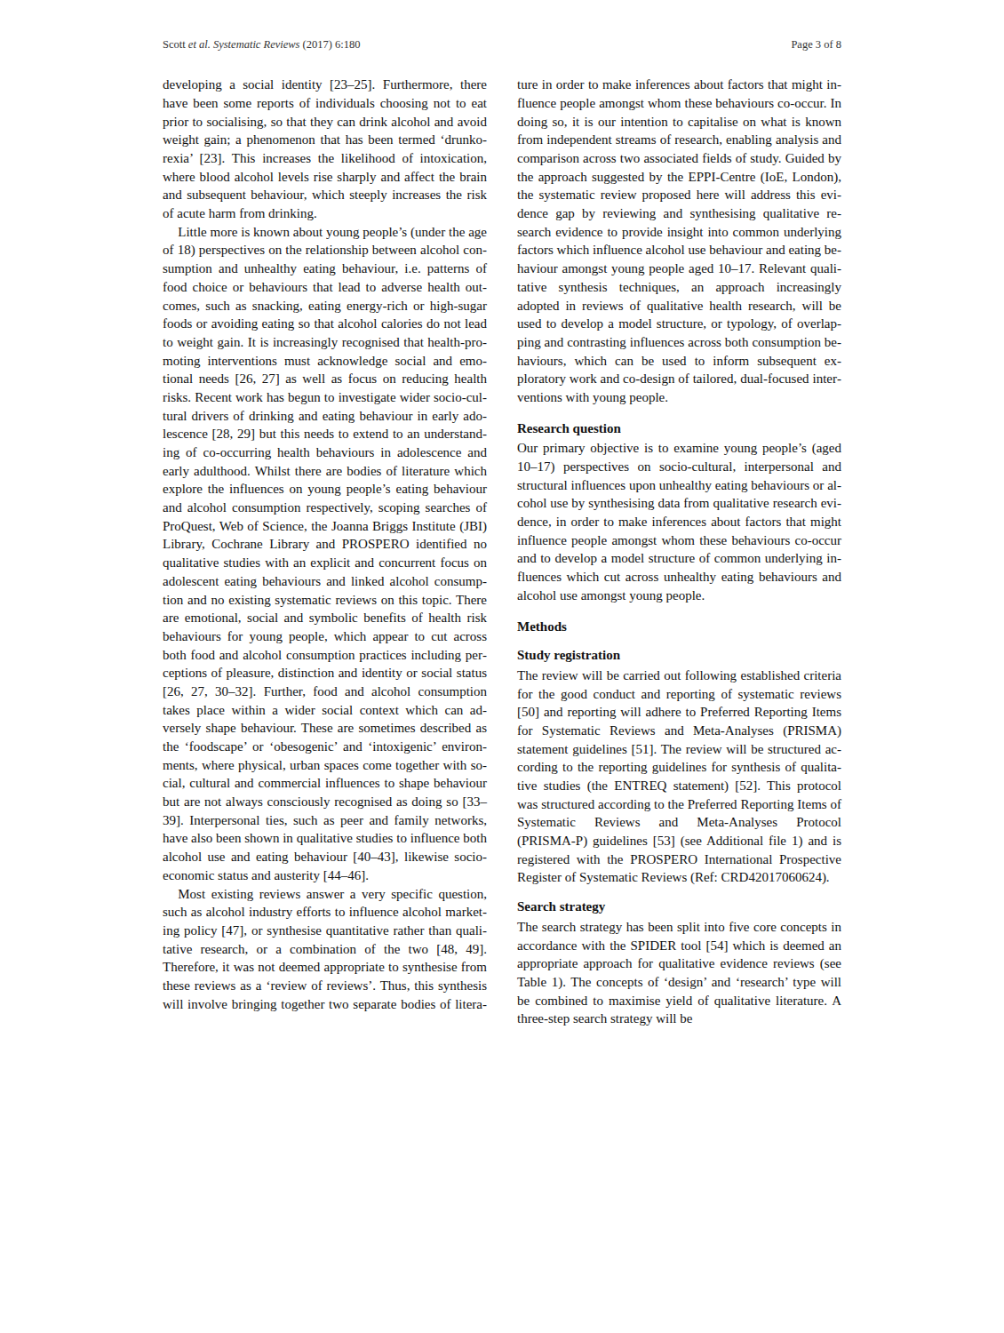Scott et al. Systematic Reviews (2017) 6:180
Page 3 of 8
developing a social identity [23–25]. Furthermore, there have been some reports of individuals choosing not to eat prior to socialising, so that they can drink alcohol and avoid weight gain; a phenomenon that has been termed ‘drunkorexia’ [23]. This increases the likelihood of intoxication, where blood alcohol levels rise sharply and affect the brain and subsequent behaviour, which steeply increases the risk of acute harm from drinking.
Little more is known about young people’s (under the age of 18) perspectives on the relationship between alcohol consumption and unhealthy eating behaviour, i.e. patterns of food choice or behaviours that lead to adverse health outcomes, such as snacking, eating energy-rich or high-sugar foods or avoiding eating so that alcohol calories do not lead to weight gain. It is increasingly recognised that health-promoting interventions must acknowledge social and emotional needs [26, 27] as well as focus on reducing health risks. Recent work has begun to investigate wider socio-cultural drivers of drinking and eating behaviour in early adolescence [28, 29] but this needs to extend to an understanding of co-occurring health behaviours in adolescence and early adulthood. Whilst there are bodies of literature which explore the influences on young people’s eating behaviour and alcohol consumption respectively, scoping searches of ProQuest, Web of Science, the Joanna Briggs Institute (JBI) Library, Cochrane Library and PROSPERO identified no qualitative studies with an explicit and concurrent focus on adolescent eating behaviours and linked alcohol consumption and no existing systematic reviews on this topic. There are emotional, social and symbolic benefits of health risk behaviours for young people, which appear to cut across both food and alcohol consumption practices including perceptions of pleasure, distinction and identity or social status [26, 27, 30–32]. Further, food and alcohol consumption takes place within a wider social context which can adversely shape behaviour. These are sometimes described as the ‘foodscape’ or ‘obesogenic’ and ‘intoxigenic’ environments, where physical, urban spaces come together with social, cultural and commercial influences to shape behaviour but are not always consciously recognised as doing so [33–39]. Interpersonal ties, such as peer and family networks, have also been shown in qualitative studies to influence both alcohol use and eating behaviour [40–43], likewise socio-economic status and austerity [44–46].
Most existing reviews answer a very specific question, such as alcohol industry efforts to influence alcohol marketing policy [47], or synthesise quantitative rather than qualitative research, or a combination of the two [48, 49]. Therefore, it was not deemed appropriate to synthesise from these reviews as a ‘review of reviews’. Thus, this synthesis will involve bringing together two separate bodies of literature in order to make inferences about factors that might influence people amongst whom these behaviours co-occur. In doing so, it is our intention to capitalise on what is known from independent streams of research, enabling analysis and comparison across two associated fields of study. Guided by the approach suggested by the EPPI-Centre (IoE, London), the systematic review proposed here will address this evidence gap by reviewing and synthesising qualitative research evidence to provide insight into common underlying factors which influence alcohol use behaviour and eating behaviour amongst young people aged 10–17. Relevant qualitative synthesis techniques, an approach increasingly adopted in reviews of qualitative health research, will be used to develop a model structure, or typology, of overlapping and contrasting influences across both consumption behaviours, which can be used to inform subsequent exploratory work and co-design of tailored, dual-focused interventions with young people.
Research question
Our primary objective is to examine young people’s (aged 10–17) perspectives on socio-cultural, interpersonal and structural influences upon unhealthy eating behaviours or alcohol use by synthesising data from qualitative research evidence, in order to make inferences about factors that might influence people amongst whom these behaviours co-occur and to develop a model structure of common underlying influences which cut across unhealthy eating behaviours and alcohol use amongst young people.
Methods
Study registration
The review will be carried out following established criteria for the good conduct and reporting of systematic reviews [50] and reporting will adhere to Preferred Reporting Items for Systematic Reviews and Meta-Analyses (PRISMA) statement guidelines [51]. The review will be structured according to the reporting guidelines for synthesis of qualitative studies (the ENTREQ statement) [52]. This protocol was structured according to the Preferred Reporting Items of Systematic Reviews and Meta-Analyses Protocol (PRISMA-P) guidelines [53] (see Additional file 1) and is registered with the PROSPERO International Prospective Register of Systematic Reviews (Ref: CRD42017060624).
Search strategy
The search strategy has been split into five core concepts in accordance with the SPIDER tool [54] which is deemed an appropriate approach for qualitative evidence reviews (see Table 1). The concepts of ‘design’ and ‘research’ type will be combined to maximise yield of qualitative literature. A three-step search strategy will be